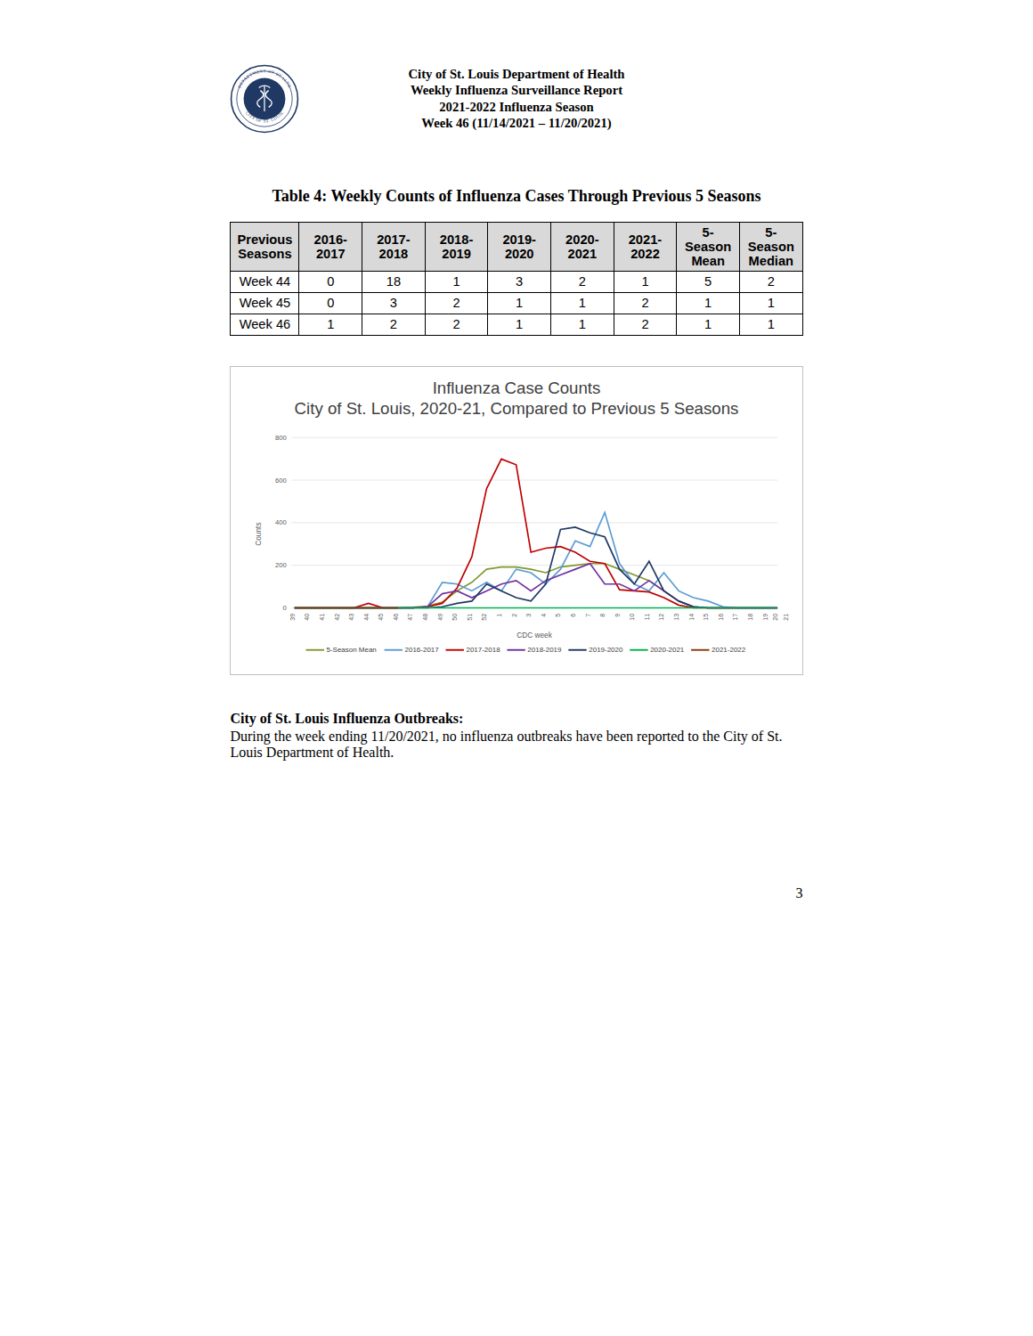DEPARTMENT OF HEALTH CITY OF ST. LOUIS
City of St. Louis Department of Health
Weekly Influenza Surveillance Report
2021-2022 Influenza Season
Week 46 (11/14/2021 – 11/20/2021)
Table 4: Weekly Counts of Influenza Cases Through Previous 5 Seasons
| Previous Seasons | 2016-2017 | 2017-2018 | 2018-2019 | 2019-2020 | 2020-2021 | 2021-2022 | 5-Season Mean | 5-Season Median |
| --- | --- | --- | --- | --- | --- | --- | --- | --- |
| Week 44 | 0 | 18 | 1 | 3 | 2 | 1 | 5 | 2 |
| Week 45 | 0 | 3 | 2 | 1 | 1 | 2 | 1 | 1 |
| Week 46 | 1 | 2 | 2 | 1 | 1 | 2 | 1 | 1 |
Influenza Case Counts
City of St. Louis, 2020-21, Compared to Previous 5 Seasons
0 200 400 600 800 Counts 39 40 41 42 43 44 45 46 47 48 49 50 51 52 1 2 3 4 5 6 7 8 9 10 11 12 13 14 15 16 17 18 19 20 21 CDC week 5-Season Mean 2016-2017 2017-2018 2018-2019 2019-2020 2020-2021 2021-2022
City of St. Louis Influenza Outbreaks:
During the week ending 11/20/2021, no influenza outbreaks have been reported to the City of St. Louis Department of Health.
3